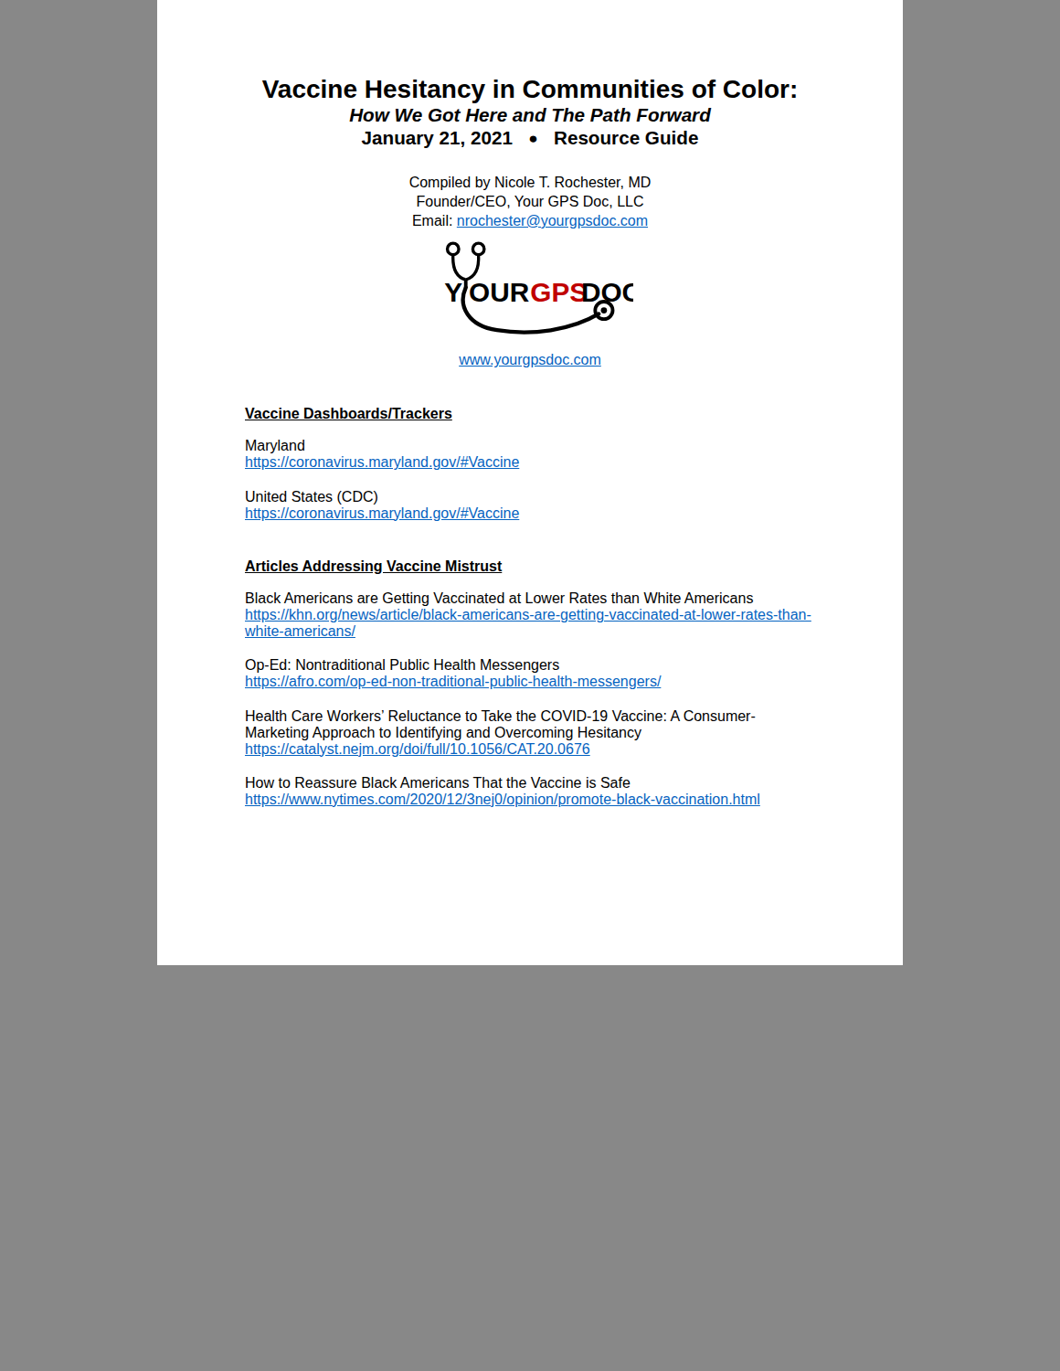Vaccine Hesitancy in Communities of Color:
How We Got Here and The Path Forward
January 21, 2021 ● Resource Guide
Compiled by Nicole T. Rochester, MD
Founder/CEO, Your GPS Doc, LLC
Email: nrochester@yourgpsdoc.com
OUR GPS DOC Y
www.yourgpsdoc.com
Vaccine Dashboards/Trackers
Maryland https://coronavirus.maryland.gov/#Vaccine
United States (CDC) https://coronavirus.maryland.gov/#Vaccine
Articles Addressing Vaccine Mistrust
Black Americans are Getting Vaccinated at Lower Rates than White Americans https://khn.org/news/article/black-americans-are-getting-vaccinated-at-lower-rates-than-white-americans/
Op-Ed: Nontraditional Public Health Messengers https://afro.com/op-ed-non-traditional-public-health-messengers/
Health Care Workers’ Reluctance to Take the COVID-19 Vaccine: A Consumer-Marketing Approach to Identifying and Overcoming Hesitancy https://catalyst.nejm.org/doi/full/10.1056/CAT.20.0676
How to Reassure Black Americans That the Vaccine is Safe https://www.nytimes.com/2020/12/3nej0/opinion/promote-black-vaccination.html